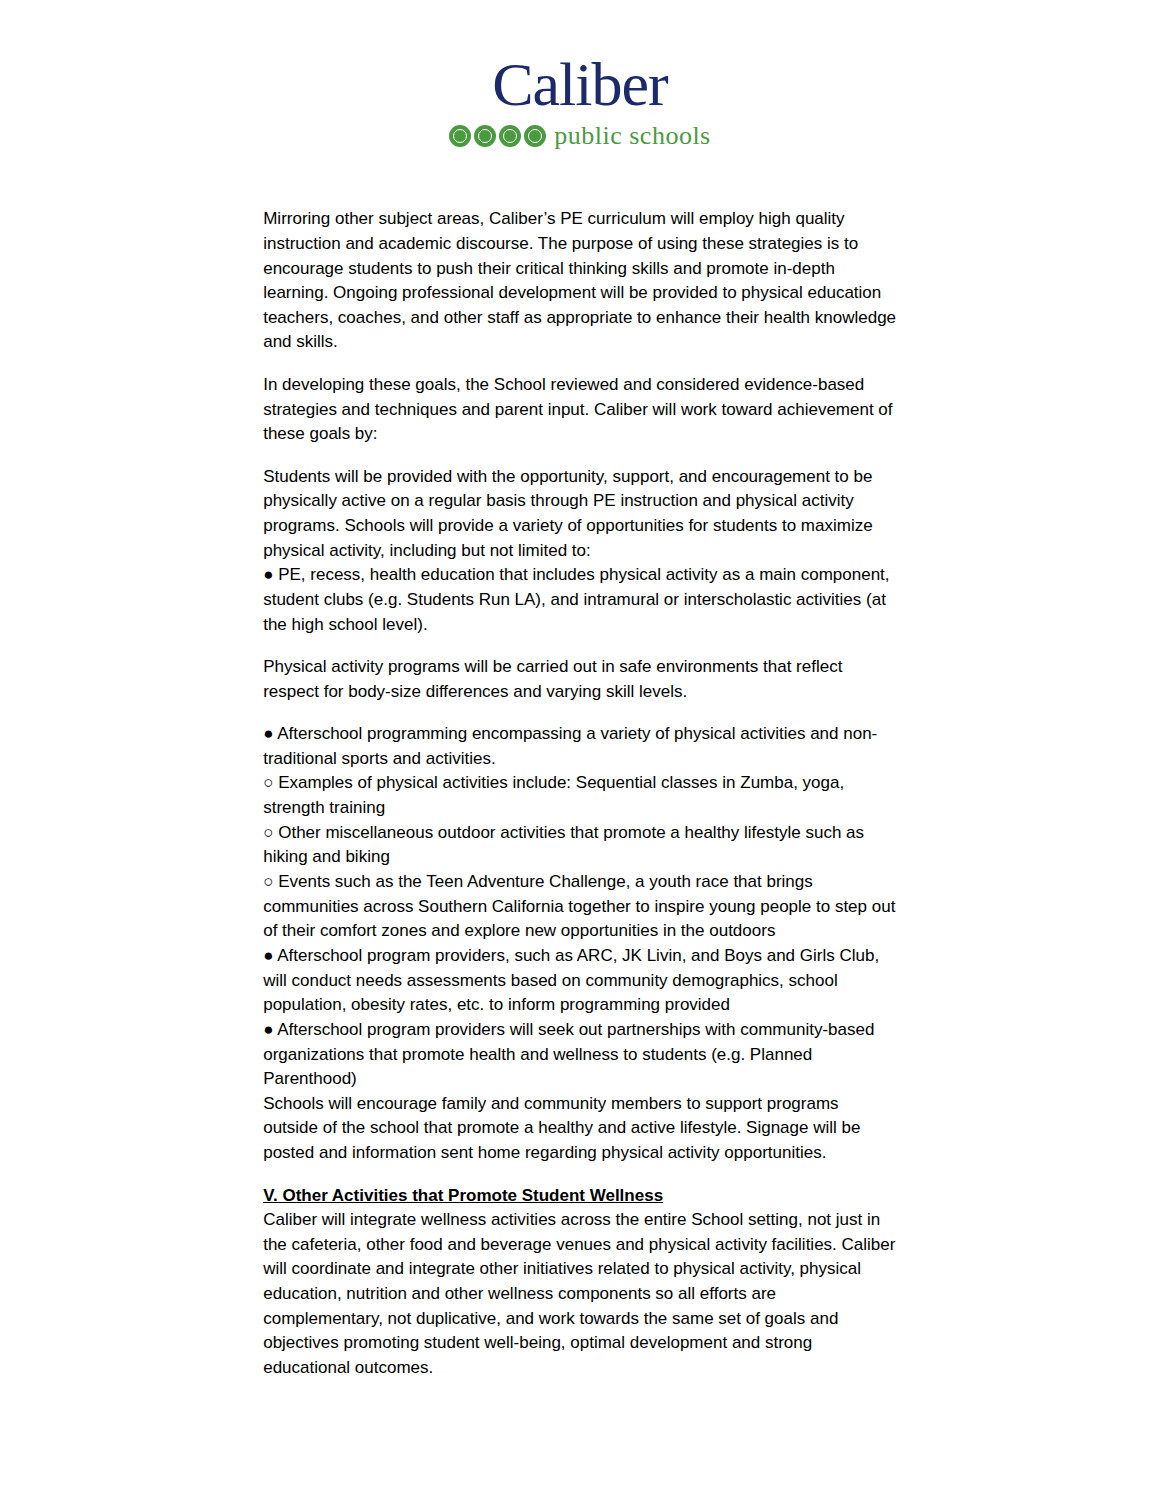Caliber
public schools
Mirroring other subject areas, Caliber’s PE curriculum will employ high quality instruction and academic discourse. The purpose of using these strategies is to encourage students to push their critical thinking skills and promote in-depth learning. Ongoing professional development will be provided to physical education teachers, coaches, and other staff as appropriate to enhance their health knowledge and skills.
In developing these goals, the School reviewed and considered evidence-based strategies and techniques and parent input. Caliber will work toward achievement of these goals by:
Students will be provided with the opportunity, support, and encouragement to be physically active on a regular basis through PE instruction and physical activity programs. Schools will provide a variety of opportunities for students to maximize physical activity, including but not limited to:
● PE, recess, health education that includes physical activity as a main component, student clubs (e.g. Students Run LA), and intramural or interscholastic activities (at the high school level).
Physical activity programs will be carried out in safe environments that reflect respect for body-size differences and varying skill levels.
● Afterschool programming encompassing a variety of physical activities and non-traditional sports and activities.
○ Examples of physical activities include: Sequential classes in Zumba, yoga, strength training
○ Other miscellaneous outdoor activities that promote a healthy lifestyle such as hiking and biking
○ Events such as the Teen Adventure Challenge, a youth race that brings communities across Southern California together to inspire young people to step out of their comfort zones and explore new opportunities in the outdoors
● Afterschool program providers, such as ARC, JK Livin, and Boys and Girls Club, will conduct needs assessments based on community demographics, school population, obesity rates, etc. to inform programming provided
● Afterschool program providers will seek out partnerships with community-based organizations that promote health and wellness to students (e.g. Planned Parenthood)
Schools will encourage family and community members to support programs outside of the school that promote a healthy and active lifestyle. Signage will be posted and information sent home regarding physical activity opportunities.
V. Other Activities that Promote Student Wellness
Caliber will integrate wellness activities across the entire School setting, not just in the cafeteria, other food and beverage venues and physical activity facilities. Caliber will coordinate and integrate other initiatives related to physical activity, physical education, nutrition and other wellness components so all efforts are complementary, not duplicative, and work towards the same set of goals and objectives promoting student well-being, optimal development and strong educational outcomes.